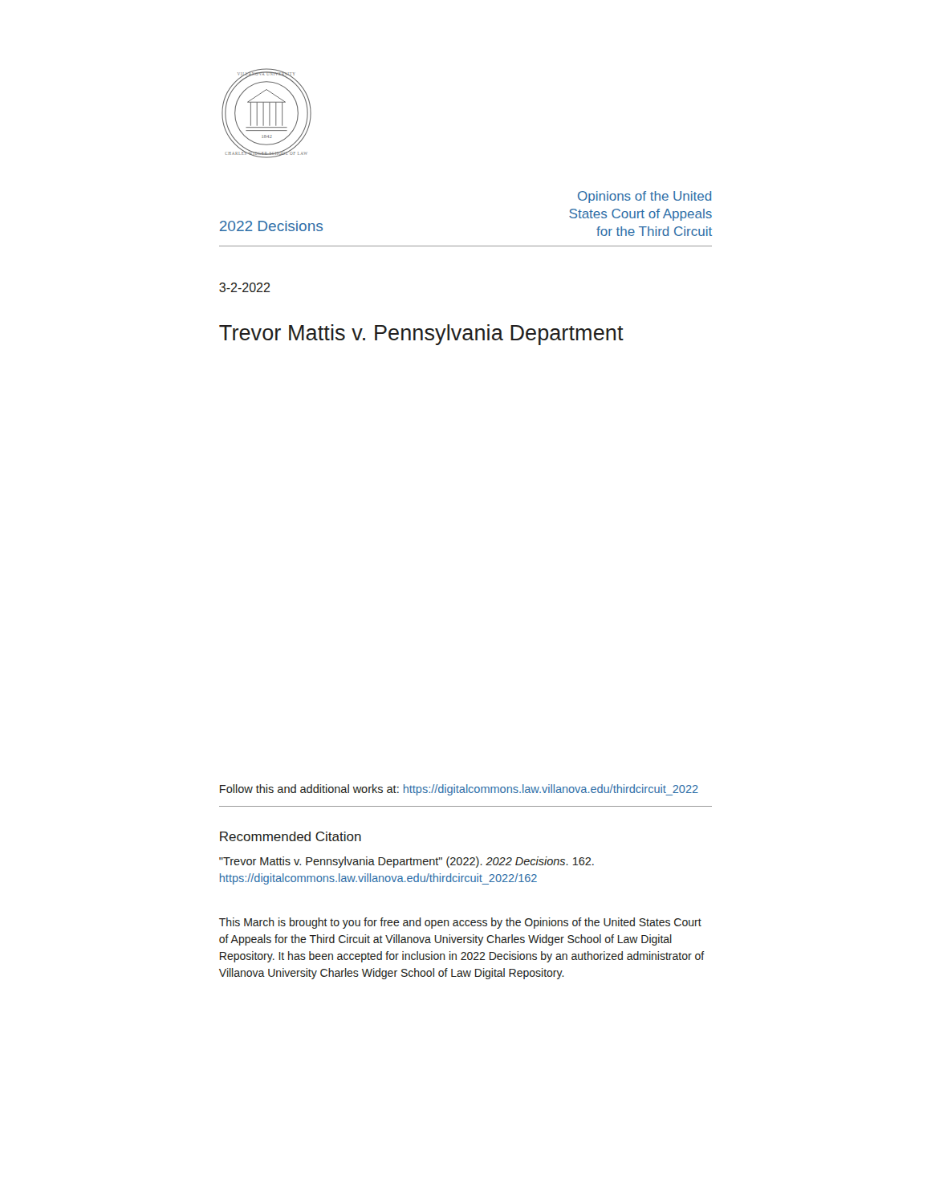VILLANOVA UNIVERSITY CHARLES WIDGER SCHOOL OF LAW 1842
2022 Decisions
Opinions of the United
States Court of Appeals
for the Third Circuit
3-2-2022
Trevor Mattis v. Pennsylvania Department
Follow this and additional works at: https://digitalcommons.law.villanova.edu/thirdcircuit_2022
Recommended Citation
"Trevor Mattis v. Pennsylvania Department" (2022). 2022 Decisions. 162.
https://digitalcommons.law.villanova.edu/thirdcircuit_2022/162
This March is brought to you for free and open access by the Opinions of the United States Court of Appeals for the Third Circuit at Villanova University Charles Widger School of Law Digital Repository. It has been accepted for inclusion in 2022 Decisions by an authorized administrator of Villanova University Charles Widger School of Law Digital Repository.